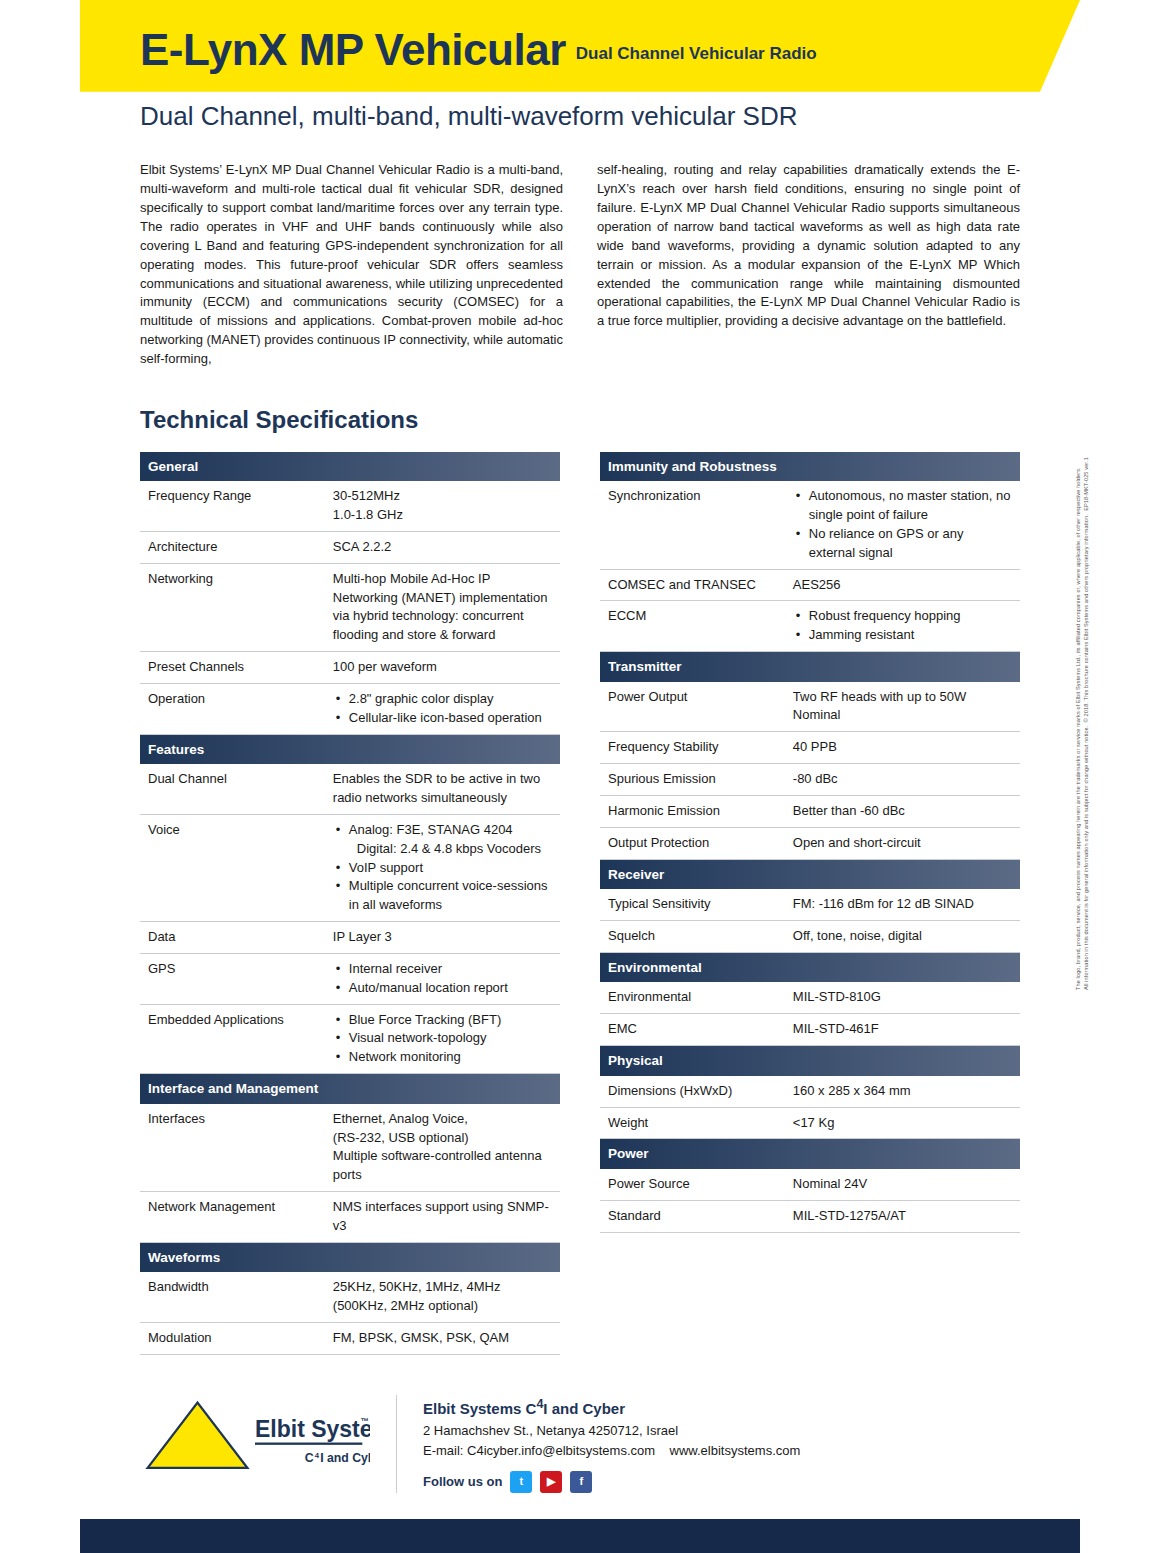E-LynX MP VehicularDual Channel Vehicular Radio
Dual Channel, multi-band, multi-waveform vehicular SDR
Elbit Systems’ E-LynX MP Dual Channel Vehicular Radio is a multi-band, multi-waveform and multi-role tactical dual fit vehicular SDR, designed specifically to support combat land/maritime forces over any terrain type. The radio operates in VHF and UHF bands continuously while also covering L Band and featuring GPS-independent synchronization for all operating modes. This future-proof vehicular SDR offers seamless communications and situational awareness, while utilizing unprecedented immunity (ECCM) and communications security (COMSEC) for a multitude of missions and applications. Combat-proven mobile ad-hoc networking (MANET) provides continuous IP connectivity, while automatic self-forming,
self-healing, routing and relay capabilities dramatically extends the E-LynX’s reach over harsh field conditions, ensuring no single point of failure. E-LynX MP Dual Channel Vehicular Radio supports simultaneous operation of narrow band tactical waveforms as well as high data rate wide band waveforms, providing a dynamic solution adapted to any terrain or mission. As a modular expansion of the E-LynX MP Which extended the communication range while maintaining dismounted operational capabilities, the E-LynX MP Dual Channel Vehicular Radio is a true force multiplier, providing a decisive advantage on the battlefield.
Technical Specifications
General
| Frequency Range | 30-512MHz 1.0-1.8 GHz |
| Architecture | SCA 2.2.2 |
| Networking | Multi-hop Mobile Ad-Hoc IP Networking (MANET) implementation via hybrid technology: concurrent flooding and store & forward |
| Preset Channels | 100 per waveform |
| Operation | 2.8" graphic color display Cellular-like icon-based operation |
Features
| Dual Channel | Enables the SDR to be active in two radio networks simultaneously |
| Voice | Analog: F3E, STANAG 4204 Digital: 2.4 & 4.8 kbps Vocoders VoIP support Multiple concurrent voice-sessions in all waveforms |
| Data | IP Layer 3 |
| GPS | Internal receiver Auto/manual location report |
| Embedded Applications | Blue Force Tracking (BFT) Visual network-topology Network monitoring |
Interface and Management
| Interfaces | Ethernet, Analog Voice, (RS-232, USB optional) Multiple software-controlled antenna ports |
| Network Management | NMS interfaces support using SNMP-v3 |
Waveforms
| Bandwidth | 25KHz, 50KHz, 1MHz, 4MHz (500KHz, 2MHz optional) |
| Modulation | FM, BPSK, GMSK, PSK, QAM |
Immunity and Robustness
| Synchronization | Autonomous, no master station, no single point of failure No reliance on GPS or any external signal |
| COMSEC and TRANSEC | AES256 |
| ECCM | Robust frequency hopping Jamming resistant |
Transmitter
| Power Output | Two RF heads with up to 50W Nominal |
| Frequency Stability | 40 PPB |
| Spurious Emission | -80 dBc |
| Harmonic Emission | Better than -60 dBc |
| Output Protection | Open and short-circuit |
Receiver
| Typical Sensitivity | FM: -116 dBm for 12 dB SINAD |
| Squelch | Off, tone, noise, digital |
Environmental
| Environmental | MIL-STD-810G |
| EMC | MIL-STD-461F |
Physical
| Dimensions (HxWxD) | 160 x 285 x 364 mm |
| Weight | <17 Kg |
Power
| Power Source | Nominal 24V |
| Standard | MIL-STD-1275A/AT |
Elbit Systems ™ C 4 I and Cyber
Elbit Systems C4I and Cyber
2 Hamachshev St., Netanya 4250712, Israel
E-mail: C4icyber.info@elbitsystems.com www.elbitsystems.com
Follow us on t ▶ f
The logo, brand, product, service, and process names appearing herein are the trademarks or service marks of Elbit Systems Ltd., its affiliated companies or, where applicable, of other respective holders.
All information in this document is for general information only and is subject for change without notice. © 2018. This brochure contains Elbit Systems and others proprietary information. EP18-MKT-025 ver.1